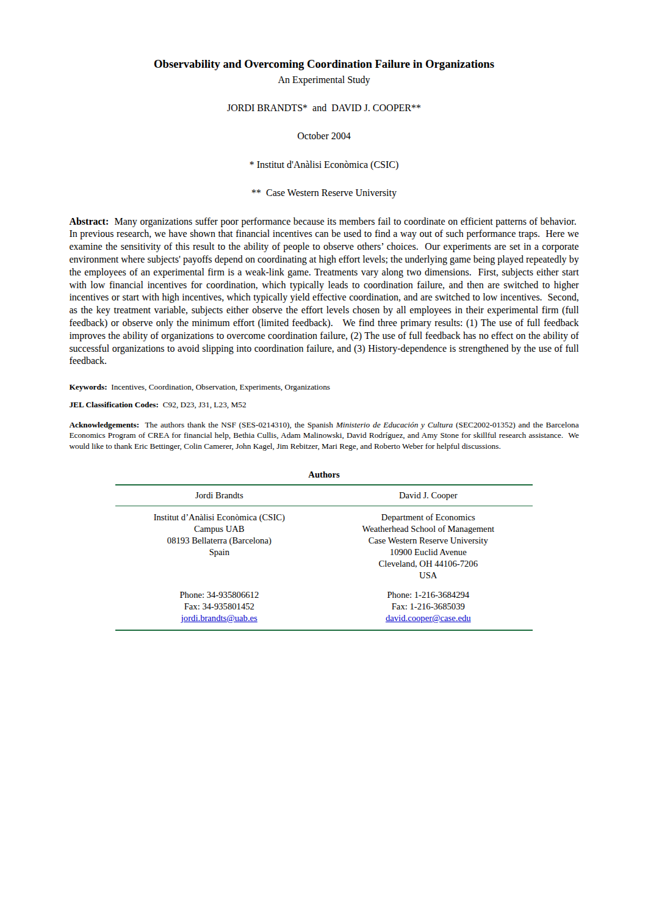Observability and Overcoming Coordination Failure in Organizations
An Experimental Study
JORDI BRANDTS* and DAVID J. COOPER**
October 2004
* Institut d'Anàlisi Econòmica (CSIC)
** Case Western Reserve University
Abstract: Many organizations suffer poor performance because its members fail to coordinate on efficient patterns of behavior. In previous research, we have shown that financial incentives can be used to find a way out of such performance traps. Here we examine the sensitivity of this result to the ability of people to observe others’ choices. Our experiments are set in a corporate environment where subjects' payoffs depend on coordinating at high effort levels; the underlying game being played repeatedly by the employees of an experimental firm is a weak-link game. Treatments vary along two dimensions. First, subjects either start with low financial incentives for coordination, which typically leads to coordination failure, and then are switched to higher incentives or start with high incentives, which typically yield effective coordination, and are switched to low incentives. Second, as the key treatment variable, subjects either observe the effort levels chosen by all employees in their experimental firm (full feedback) or observe only the minimum effort (limited feedback). We find three primary results: (1) The use of full feedback improves the ability of organizations to overcome coordination failure, (2) The use of full feedback has no effect on the ability of successful organizations to avoid slipping into coordination failure, and (3) History-dependence is strengthened by the use of full feedback.
Keywords: Incentives, Coordination, Observation, Experiments, Organizations
JEL Classification Codes: C92, D23, J31, L23, M52
Acknowledgements: The authors thank the NSF (SES-0214310), the Spanish Ministerio de Educación y Cultura (SEC2002-01352) and the Barcelona Economics Program of CREA for financial help, Bethia Cullis, Adam Malinowski, David Rodríguez, and Amy Stone for skillful research assistance. We would like to thank Eric Bettinger, Colin Camerer, John Kagel, Jim Rebitzer, Mari Rege, and Roberto Weber for helpful discussions.
Authors
| Jordi Brandts | David J. Cooper |
| --- | --- |
| Institut d’Anàlisi Econòmica (CSIC) Campus UAB 08193 Bellaterra (Barcelona) Spain | Department of Economics Weatherhead School of Management Case Western Reserve University 10900 Euclid Avenue Cleveland, OH 44106-7206 USA |
| Phone: 34-935806612 Fax: 34-935801452 jordi.brandts@uab.es | Phone: 1-216-3684294 Fax: 1-216-3685039 david.cooper@case.edu |